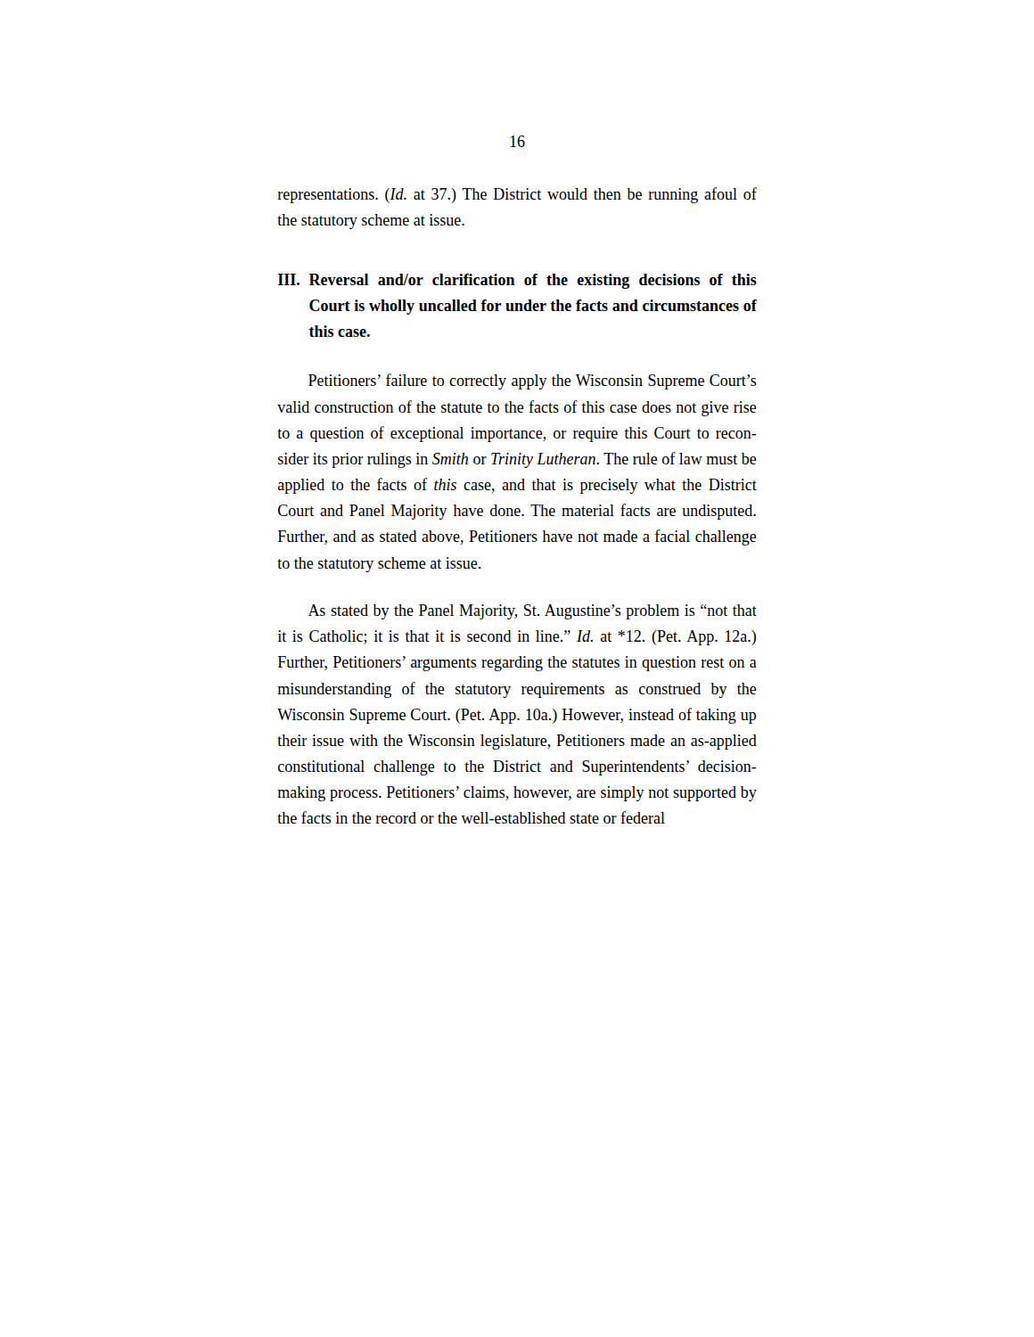16
representations. (Id. at 37.) The District would then be running afoul of the statutory scheme at issue.
III. Reversal and/or clarification of the existing decisions of this Court is wholly uncalled for under the facts and circumstances of this case.
Petitioners’ failure to correctly apply the Wisconsin Supreme Court’s valid construction of the statute to the facts of this case does not give rise to a question of exceptional importance, or require this Court to reconsider its prior rulings in Smith or Trinity Lutheran. The rule of law must be applied to the facts of this case, and that is precisely what the District Court and Panel Majority have done. The material facts are undisputed. Further, and as stated above, Petitioners have not made a facial challenge to the statutory scheme at issue.
As stated by the Panel Majority, St. Augustine’s problem is “not that it is Catholic; it is that it is second in line.” Id. at *12. (Pet. App. 12a.) Further, Petitioners’ arguments regarding the statutes in question rest on a misunderstanding of the statutory requirements as construed by the Wisconsin Supreme Court. (Pet. App. 10a.) However, instead of taking up their issue with the Wisconsin legislature, Petitioners made an as-applied constitutional challenge to the District and Superintendents’ decision-making process. Petitioners’ claims, however, are simply not supported by the facts in the record or the well-established state or federal